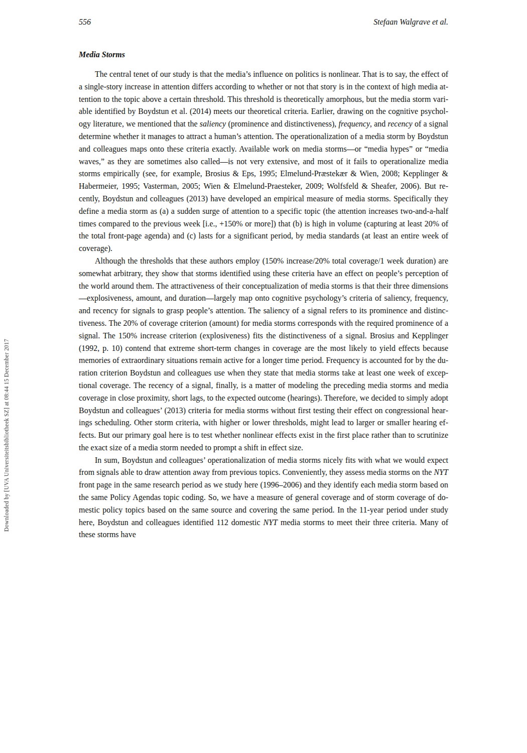Downloaded by [UVA Universiteitsbibliotheek SZ] at 08:44 15 December 2017
556 Stefaan Walgrave et al.
Media Storms
The central tenet of our study is that the media’s influence on politics is nonlinear. That is to say, the effect of a single-story increase in attention differs according to whether or not that story is in the context of high media attention to the topic above a certain threshold. This threshold is theoretically amorphous, but the media storm variable identified by Boydstun et al. (2014) meets our theoretical criteria. Earlier, drawing on the cognitive psychology literature, we mentioned that the saliency (prominence and distinctiveness), frequency, and recency of a signal determine whether it manages to attract a human’s attention. The operationalization of a media storm by Boydstun and colleagues maps onto these criteria exactly. Available work on media storms—or “media hypes” or “media waves,” as they are sometimes also called—is not very extensive, and most of it fails to operationalize media storms empirically (see, for example, Brosius & Eps, 1995; Elmelund-Præstekær & Wien, 2008; Kepplinger & Habermeier, 1995; Vasterman, 2005; Wien & Elmelund-Praesteker, 2009; Wolfsfeld & Sheafer, 2006). But recently, Boydstun and colleagues (2013) have developed an empirical measure of media storms. Specifically they define a media storm as (a) a sudden surge of attention to a specific topic (the attention increases two-and-a-half times compared to the previous week [i.e., +150% or more]) that (b) is high in volume (capturing at least 20% of the total front-page agenda) and (c) lasts for a significant period, by media standards (at least an entire week of coverage).
Although the thresholds that these authors employ (150% increase/20% total coverage/1 week duration) are somewhat arbitrary, they show that storms identified using these criteria have an effect on people’s perception of the world around them. The attractiveness of their conceptualization of media storms is that their three dimensions—explosiveness, amount, and duration—largely map onto cognitive psychology’s criteria of saliency, frequency, and recency for signals to grasp people’s attention. The saliency of a signal refers to its prominence and distinctiveness. The 20% of coverage criterion (amount) for media storms corresponds with the required prominence of a signal. The 150% increase criterion (explosiveness) fits the distinctiveness of a signal. Brosius and Kepplinger (1992, p. 10) contend that extreme short-term changes in coverage are the most likely to yield effects because memories of extraordinary situations remain active for a longer time period. Frequency is accounted for by the duration criterion Boydstun and colleagues use when they state that media storms take at least one week of exceptional coverage. The recency of a signal, finally, is a matter of modeling the preceding media storms and media coverage in close proximity, short lags, to the expected outcome (hearings). Therefore, we decided to simply adopt Boydstun and colleagues’ (2013) criteria for media storms without first testing their effect on congressional hearings scheduling. Other storm criteria, with higher or lower thresholds, might lead to larger or smaller hearing effects. But our primary goal here is to test whether nonlinear effects exist in the first place rather than to scrutinize the exact size of a media storm needed to prompt a shift in effect size.
In sum, Boydstun and colleagues’ operationalization of media storms nicely fits with what we would expect from signals able to draw attention away from previous topics. Conveniently, they assess media storms on the NYT front page in the same research period as we study here (1996–2006) and they identify each media storm based on the same Policy Agendas topic coding. So, we have a measure of general coverage and of storm coverage of domestic policy topics based on the same source and covering the same period. In the 11-year period under study here, Boydstun and colleagues identified 112 domestic NYT media storms to meet their three criteria. Many of these storms have